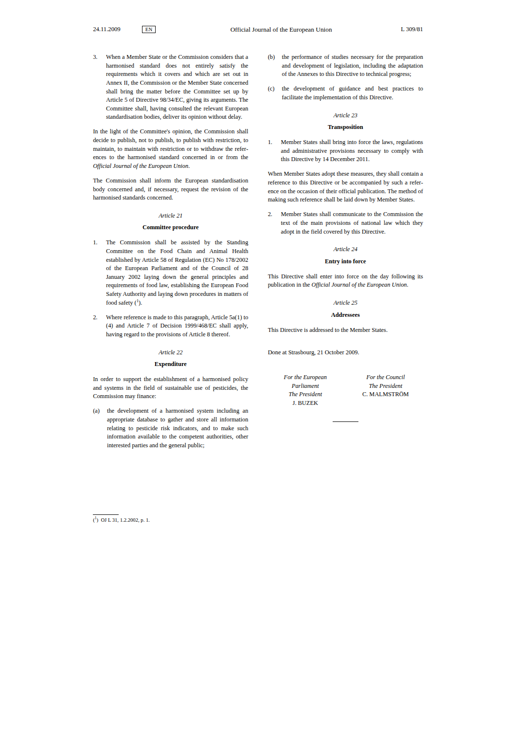24.11.2009
EN
Official Journal of the European Union
L 309/81
3.
When a Member State or the Commission considers that a harmonised standard does not entirely satisfy the requirements which it covers and which are set out in Annex II, the Commission or the Member State concerned shall bring the matter before the Committee set up by Article 5 of Directive 98/34/EC, giving its arguments. The Committee shall, having consulted the relevant European standardisation bodies, deliver its opinion without delay.
In the light of the Committee's opinion, the Commission shall decide to publish, not to publish, to publish with restriction, to maintain, to maintain with restriction or to withdraw the references to the harmonised standard concerned in or from the Official Journal of the European Union.
The Commission shall inform the European standardisation body concerned and, if necessary, request the revision of the harmonised standards concerned.
Article 21
Committee procedure
1.
The Commission shall be assisted by the Standing Committee on the Food Chain and Animal Health established by Article 58 of Regulation (EC) No 178/2002 of the European Parliament and of the Council of 28 January 2002 laying down the general principles and requirements of food law, establishing the European Food Safety Authority and laying down procedures in matters of food safety (1).
2.
Where reference is made to this paragraph, Article 5a(1) to (4) and Article 7 of Decision 1999/468/EC shall apply, having regard to the provisions of Article 8 thereof.
Article 22
Expenditure
In order to support the establishment of a harmonised policy and systems in the field of sustainable use of pesticides, the Commission may finance:
(a)
the development of a harmonised system including an appropriate database to gather and store all information relating to pesticide risk indicators, and to make such information available to the competent authorities, other interested parties and the general public;
(b)
the performance of studies necessary for the preparation and development of legislation, including the adaptation of the Annexes to this Directive to technical progress;
(c)
the development of guidance and best practices to facilitate the implementation of this Directive.
Article 23
Transposition
1.
Member States shall bring into force the laws, regulations and administrative provisions necessary to comply with this Directive by 14 December 2011.
When Member States adopt these measures, they shall contain a reference to this Directive or be accompanied by such a reference on the occasion of their official publication. The method of making such reference shall be laid down by Member States.
2.
Member States shall communicate to the Commission the text of the main provisions of national law which they adopt in the field covered by this Directive.
Article 24
Entry into force
This Directive shall enter into force on the day following its publication in the Official Journal of the European Union.
Article 25
Addressees
This Directive is addressed to the Member States.
Done at Strasbourg, 21 October 2009.
For the European Parliament
The President
J. BUZEK
For the Council
The President
C. MALMSTRÖM
(1) OJ L 31, 1.2.2002, p. 1.